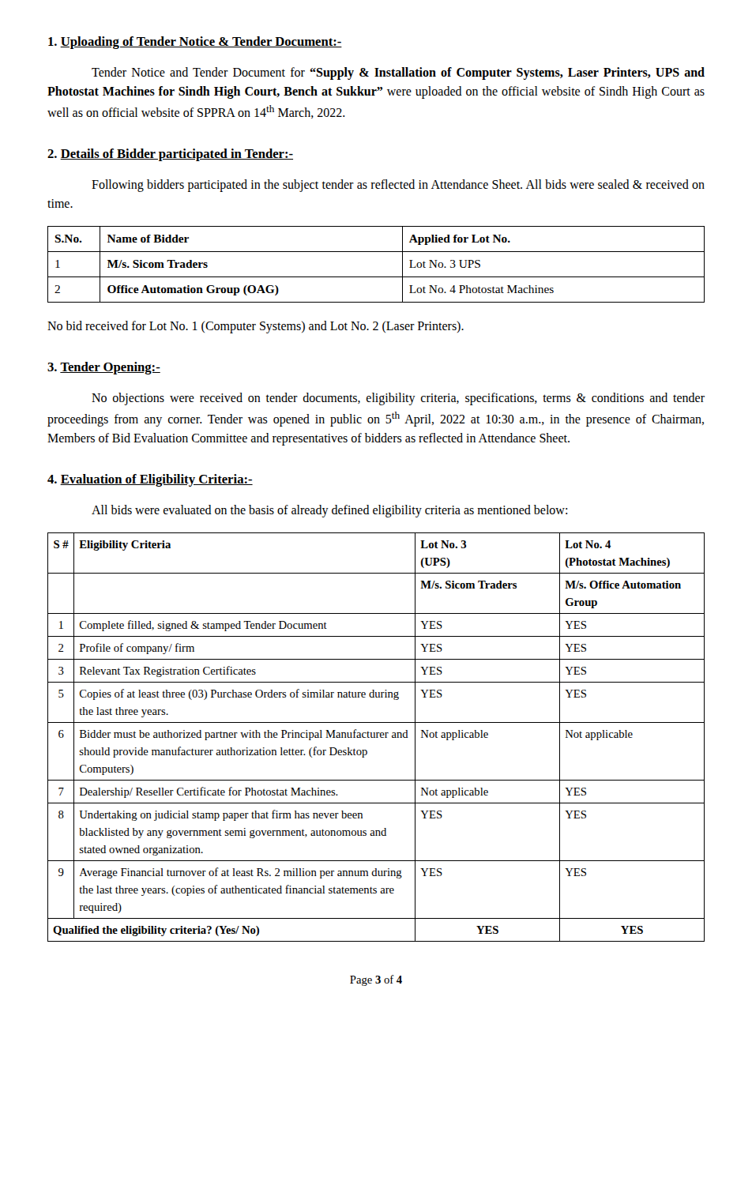1. Uploading of Tender Notice & Tender Document:-
Tender Notice and Tender Document for “Supply & Installation of Computer Systems, Laser Printers, UPS and Photostat Machines for Sindh High Court, Bench at Sukkur” were uploaded on the official website of Sindh High Court as well as on official website of SPPRA on 14th March, 2022.
2. Details of Bidder participated in Tender:-
Following bidders participated in the subject tender as reflected in Attendance Sheet. All bids were sealed & received on time.
| S.No. | Name of Bidder | Applied for Lot No. |
| --- | --- | --- |
| 1 | M/s. Sicom Traders | Lot No. 3 UPS |
| 2 | Office Automation Group (OAG) | Lot No. 4 Photostat Machines |
No bid received for Lot No. 1 (Computer Systems) and Lot No. 2 (Laser Printers).
3. Tender Opening:-
No objections were received on tender documents, eligibility criteria, specifications, terms & conditions and tender proceedings from any corner. Tender was opened in public on 5th April, 2022 at 10:30 a.m., in the presence of Chairman, Members of Bid Evaluation Committee and representatives of bidders as reflected in Attendance Sheet.
4. Evaluation of Eligibility Criteria:-
All bids were evaluated on the basis of already defined eligibility criteria as mentioned below:
| S # | Eligibility Criteria | Lot No. 3 (UPS) | Lot No. 4 (Photostat Machines) |
| --- | --- | --- | --- |
| | | M/s. Sicom Traders | M/s. Office Automation Group |
| 1 | Complete filled, signed & stamped Tender Document | YES | YES |
| 2 | Profile of company/ firm | YES | YES |
| 3 | Relevant Tax Registration Certificates | YES | YES |
| 5 | Copies of at least three (03) Purchase Orders of similar nature during the last three years. | YES | YES |
| 6 | Bidder must be authorized partner with the Principal Manufacturer and should provide manufacturer authorization letter. (for Desktop Computers) | Not applicable | Not applicable |
| 7 | Dealership/ Reseller Certificate for Photostat Machines. | Not applicable | YES |
| 8 | Undertaking on judicial stamp paper that firm has never been blacklisted by any government semi government, autonomous and stated owned organization. | YES | YES |
| 9 | Average Financial turnover of at least Rs. 2 million per annum during the last three years. (copies of authenticated financial statements are required) | YES | YES |
| Qualified the eligibility criteria? (Yes/ No) | YES | YES |
Page 3 of 4